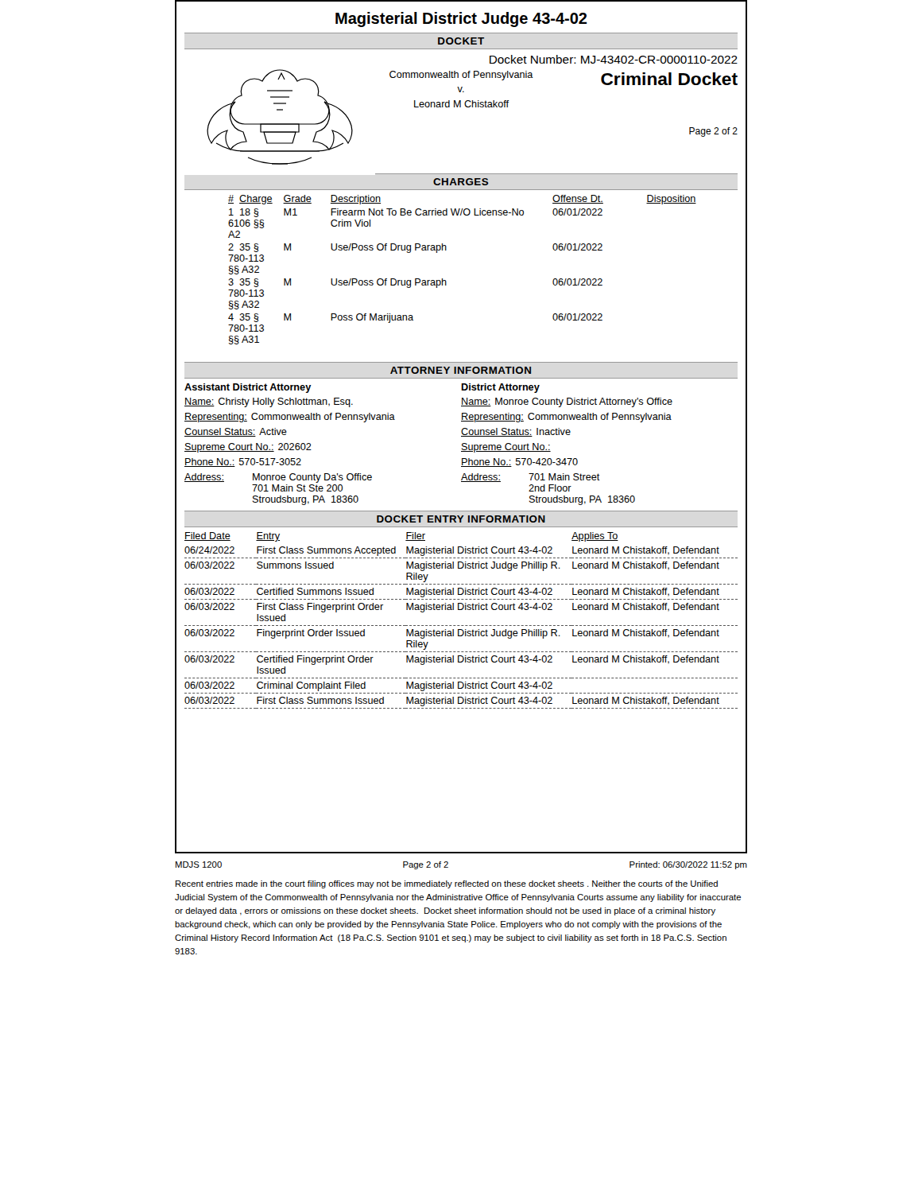Magisterial District Judge 43-4-02
DOCKET
Docket Number: MJ-43402-CR-0000110-2022
Criminal Docket
Commonwealth of Pennsylvania
v.
Leonard M Chistakoff
Page 2 of 2
CHARGES
| # Charge | Grade | Description | Offense Dt. | Disposition |
| --- | --- | --- | --- | --- |
| 1 18 § 6106 §§ A2 | M1 | Firearm Not To Be Carried W/O License-No Crim Viol | 06/01/2022 | |
| 2 35 § 780-113 §§ A32 | M | Use/Poss Of Drug Paraph | 06/01/2022 | |
| 3 35 § 780-113 §§ A32 | M | Use/Poss Of Drug Paraph | 06/01/2022 | |
| 4 35 § 780-113 §§ A31 | M | Poss Of Marijuana | 06/01/2022 | |
ATTORNEY INFORMATION
Assistant District Attorney
Name: Christy Holly Schlottman, Esq.
Representing: Commonwealth of Pennsylvania
Counsel Status: Active
Supreme Court No.: 202602
Phone No.: 570-517-3052
Address: Monroe County Da's Office
701 Main St Ste 200
Stroudsburg, PA 18360
District Attorney
Name: Monroe County District Attorney's Office
Representing: Commonwealth of Pennsylvania
Counsel Status: Inactive
Supreme Court No.:
Phone No.: 570-420-3470
Address: 701 Main Street
2nd Floor
Stroudsburg, PA 18360
DOCKET ENTRY INFORMATION
| Filed Date | Entry | Filer | Applies To |
| --- | --- | --- | --- |
| 06/24/2022 | First Class Summons Accepted | Magisterial District Court 43-4-02 | Leonard M Chistakoff, Defendant |
| 06/03/2022 | Summons Issued | Magisterial District Judge Phillip R. Riley | Leonard M Chistakoff, Defendant |
| 06/03/2022 | Certified Summons Issued | Magisterial District Court 43-4-02 | Leonard M Chistakoff, Defendant |
| 06/03/2022 | First Class Fingerprint Order Issued | Magisterial District Court 43-4-02 | Leonard M Chistakoff, Defendant |
| 06/03/2022 | Fingerprint Order Issued | Magisterial District Judge Phillip R. Riley | Leonard M Chistakoff, Defendant |
| 06/03/2022 | Certified Fingerprint Order Issued | Magisterial District Court 43-4-02 | Leonard M Chistakoff, Defendant |
| 06/03/2022 | Criminal Complaint Filed | Magisterial District Court 43-4-02 | |
| 06/03/2022 | First Class Summons Issued | Magisterial District Court 43-4-02 | Leonard M Chistakoff, Defendant |
MDJS 1200 Page 2 of 2 Printed: 06/30/2022 11:52 pm
Recent entries made in the court filing offices may not be immediately reflected on these docket sheets . Neither the courts of the Unified Judicial System of the Commonwealth of Pennsylvania nor the Administrative Office of Pennsylvania Courts assume any liability for inaccurate or delayed data , errors or omissions on these docket sheets. Docket sheet information should not be used in place of a criminal history background check, which can only be provided by the Pennsylvania State Police. Employers who do not comply with the provisions of the Criminal History Record Information Act (18 Pa.C.S. Section 9101 et seq.) may be subject to civil liability as set forth in 18 Pa.C.S. Section 9183.